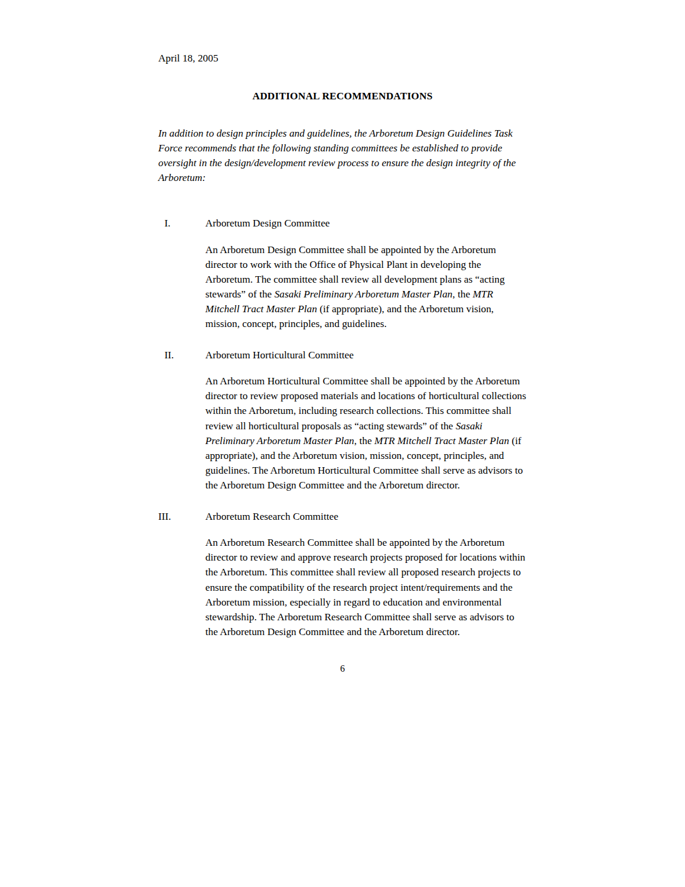April 18, 2005
ADDITIONAL RECOMMENDATIONS
In addition to design principles and guidelines, the Arboretum Design Guidelines Task Force recommends that the following standing committees be established to provide oversight in the design/development review process to ensure the design integrity of the Arboretum:
I. Arboretum Design Committee
An Arboretum Design Committee shall be appointed by the Arboretum director to work with the Office of Physical Plant in developing the Arboretum. The committee shall review all development plans as “acting stewards” of the Sasaki Preliminary Arboretum Master Plan, the MTR Mitchell Tract Master Plan (if appropriate), and the Arboretum vision, mission, concept, principles, and guidelines.
II. Arboretum Horticultural Committee
An Arboretum Horticultural Committee shall be appointed by the Arboretum director to review proposed materials and locations of horticultural collections within the Arboretum, including research collections. This committee shall review all horticultural proposals as “acting stewards” of the Sasaki Preliminary Arboretum Master Plan, the MTR Mitchell Tract Master Plan (if appropriate), and the Arboretum vision, mission, concept, principles, and guidelines. The Arboretum Horticultural Committee shall serve as advisors to the Arboretum Design Committee and the Arboretum director.
III. Arboretum Research Committee
An Arboretum Research Committee shall be appointed by the Arboretum director to review and approve research projects proposed for locations within the Arboretum. This committee shall review all proposed research projects to ensure the compatibility of the research project intent/requirements and the Arboretum mission, especially in regard to education and environmental stewardship. The Arboretum Research Committee shall serve as advisors to the Arboretum Design Committee and the Arboretum director.
6